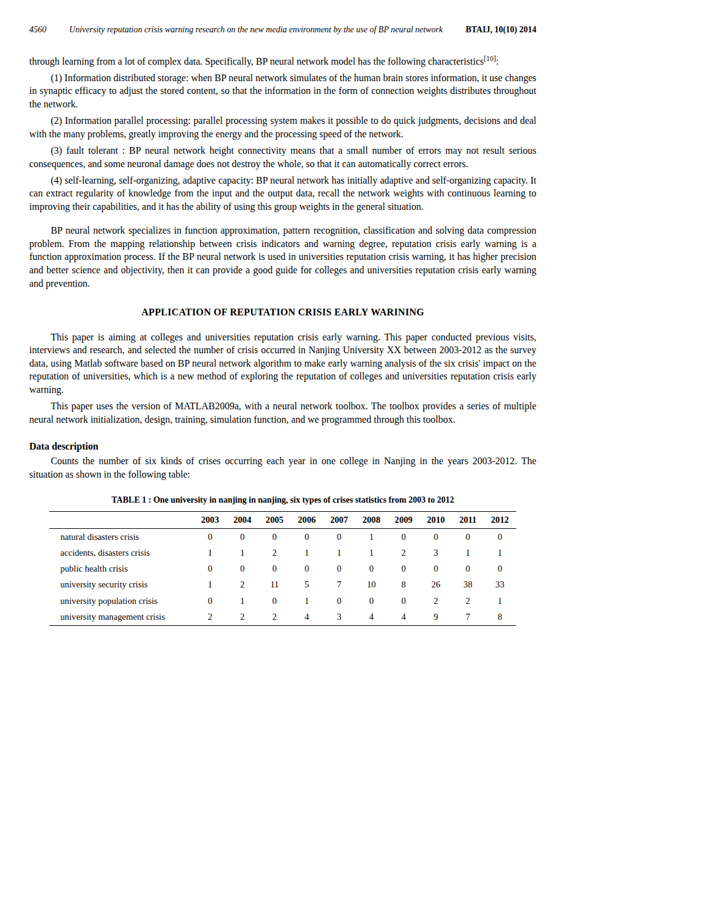4560 University reputation crisis warning research on the new media environment by the use of BP neural network BTAIJ, 10(10) 2014
through learning from a lot of complex data. Specifically, BP neural network model has the following characteristics[10]:
(1) Information distributed storage: when BP neural network simulates of the human brain stores information, it use changes in synaptic efficacy to adjust the stored content, so that the information in the form of connection weights distributes throughout the network.
(2) Information parallel processing: parallel processing system makes it possible to do quick judgments, decisions and deal with the many problems, greatly improving the energy and the processing speed of the network.
(3) fault tolerant : BP neural network height connectivity means that a small number of errors may not result serious consequences, and some neuronal damage does not destroy the whole, so that it can automatically correct errors.
(4) self-learning, self-organizing, adaptive capacity: BP neural network has initially adaptive and self-organizing capacity. It can extract regularity of knowledge from the input and the output data, recall the network weights with continuous learning to improving their capabilities, and it has the ability of using this group weights in the general situation.
BP neural network specializes in function approximation, pattern recognition, classification and solving data compression problem. From the mapping relationship between crisis indicators and warning degree, reputation crisis early warning is a function approximation process. If the BP neural network is used in universities reputation crisis warning, it has higher precision and better science and objectivity, then it can provide a good guide for colleges and universities reputation crisis early warning and prevention.
APPLICATION OF REPUTATION CRISIS EARLY WARINING
This paper is aiming at colleges and universities reputation crisis early warning. This paper conducted previous visits, interviews and research, and selected the number of crisis occurred in Nanjing University XX between 2003-2012 as the survey data, using Matlab software based on BP neural network algorithm to make early warning analysis of the six crisis' impact on the reputation of universities, which is a new method of exploring the reputation of colleges and universities reputation crisis early warning.
This paper uses the version of MATLAB2009a, with a neural network toolbox. The toolbox provides a series of multiple neural network initialization, design, training, simulation function, and we programmed through this toolbox.
Data description
Counts the number of six kinds of crises occurring each year in one college in Nanjing in the years 2003-2012. The situation as shown in the following table:
TABLE 1 : One university in nanjing in nanjing, six types of crises statistics from 2003 to 2012
| | 2003 | 2004 | 2005 | 2006 | 2007 | 2008 | 2009 | 2010 | 2011 | 2012 |
| --- | --- | --- | --- | --- | --- | --- | --- | --- | --- | --- |
| natural disasters crisis | 0 | 0 | 0 | 0 | 0 | 1 | 0 | 0 | 0 | 0 |
| accidents, disasters crisis | 1 | 1 | 2 | 1 | 1 | 1 | 2 | 3 | 1 | 1 |
| public health crisis | 0 | 0 | 0 | 0 | 0 | 0 | 0 | 0 | 0 | 0 |
| university security crisis | 1 | 2 | 11 | 5 | 7 | 10 | 8 | 26 | 38 | 33 |
| university population crisis | 0 | 1 | 0 | 1 | 0 | 0 | 0 | 2 | 2 | 1 |
| university management crisis | 2 | 2 | 2 | 4 | 3 | 4 | 4 | 9 | 7 | 8 |